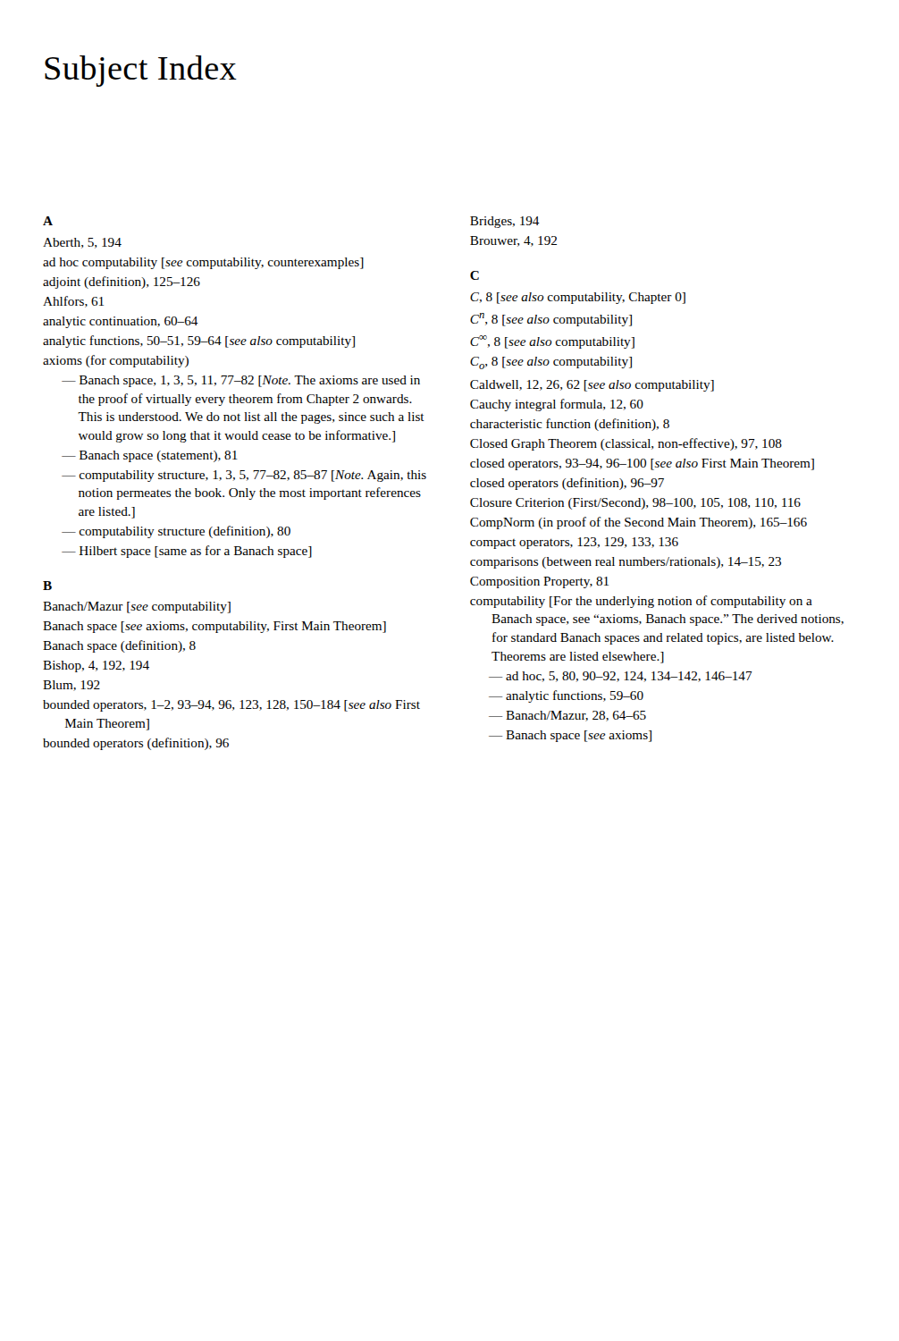Subject Index
A
Aberth, 5, 194
ad hoc computability [see computability, counterexamples]
adjoint (definition), 125–126
Ahlfors, 61
analytic continuation, 60–64
analytic functions, 50–51, 59–64 [see also computability]
axioms (for computability)
— Banach space, 1, 3, 5, 11, 77–82 [Note. The axioms are used in the proof of virtually every theorem from Chapter 2 onwards. This is understood. We do not list all the pages, since such a list would grow so long that it would cease to be informative.]
— Banach space (statement), 81
— computability structure, 1, 3, 5, 77–82, 85–87 [Note. Again, this notion permeates the book. Only the most important references are listed.]
— computability structure (definition), 80
— Hilbert space [same as for a Banach space]
B
Banach/Mazur [see computability]
Banach space [see axioms, computability, First Main Theorem]
Banach space (definition), 8
Bishop, 4, 192, 194
Blum, 192
bounded operators, 1–2, 93–94, 96, 123, 128, 150–184 [see also First Main Theorem]
bounded operators (definition), 96
Bridges, 194
Brouwer, 4, 192
C
C, 8 [see also computability, Chapter 0]
Cn, 8 [see also computability]
C∞, 8 [see also computability]
Co, 8 [see also computability]
Caldwell, 12, 26, 62 [see also computability]
Cauchy integral formula, 12, 60
characteristic function (definition), 8
Closed Graph Theorem (classical, non-effective), 97, 108
closed operators, 93–94, 96–100 [see also First Main Theorem]
closed operators (definition), 96–97
Closure Criterion (First/Second), 98–100, 105, 108, 110, 116
CompNorm (in proof of the Second Main Theorem), 165–166
compact operators, 123, 129, 133, 136
comparisons (between real numbers/rationals), 14–15, 23
Composition Property, 81
computability [For the underlying notion of computability on a Banach space, see “axioms, Banach space.” The derived notions, for standard Banach spaces and related topics, are listed below. Theorems are listed elsewhere.]
— ad hoc, 5, 80, 90–92, 124, 134–142, 146–147
— analytic functions, 59–60
— Banach/Mazur, 28, 64–65
— Banach space [see axioms]